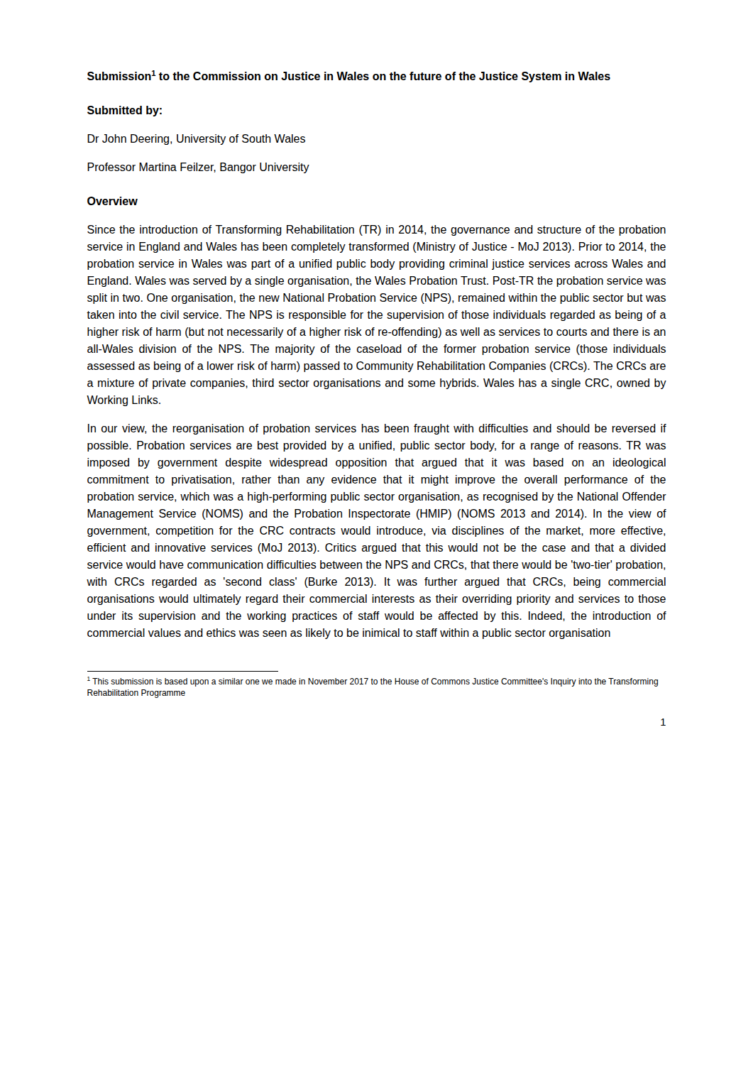Submission1 to the Commission on Justice in Wales on the future of the Justice System in Wales
Submitted by:
Dr John Deering, University of South Wales
Professor Martina Feilzer, Bangor University
Overview
Since the introduction of Transforming Rehabilitation (TR) in 2014, the governance and structure of the probation service in England and Wales has been completely transformed (Ministry of Justice - MoJ 2013). Prior to 2014, the probation service in Wales was part of a unified public body providing criminal justice services across Wales and England. Wales was served by a single organisation, the Wales Probation Trust. Post-TR the probation service was split in two. One organisation, the new National Probation Service (NPS), remained within the public sector but was taken into the civil service. The NPS is responsible for the supervision of those individuals regarded as being of a higher risk of harm (but not necessarily of a higher risk of re-offending) as well as services to courts and there is an all-Wales division of the NPS. The majority of the caseload of the former probation service (those individuals assessed as being of a lower risk of harm) passed to Community Rehabilitation Companies (CRCs). The CRCs are a mixture of private companies, third sector organisations and some hybrids. Wales has a single CRC, owned by Working Links.
In our view, the reorganisation of probation services has been fraught with difficulties and should be reversed if possible. Probation services are best provided by a unified, public sector body, for a range of reasons. TR was imposed by government despite widespread opposition that argued that it was based on an ideological commitment to privatisation, rather than any evidence that it might improve the overall performance of the probation service, which was a high-performing public sector organisation, as recognised by the National Offender Management Service (NOMS) and the Probation Inspectorate (HMIP) (NOMS 2013 and 2014). In the view of government, competition for the CRC contracts would introduce, via disciplines of the market, more effective, efficient and innovative services (MoJ 2013). Critics argued that this would not be the case and that a divided service would have communication difficulties between the NPS and CRCs, that there would be 'two-tier' probation, with CRCs regarded as 'second class' (Burke 2013). It was further argued that CRCs, being commercial organisations would ultimately regard their commercial interests as their overriding priority and services to those under its supervision and the working practices of staff would be affected by this. Indeed, the introduction of commercial values and ethics was seen as likely to be inimical to staff within a public sector organisation
1 This submission is based upon a similar one we made in November 2017 to the House of Commons Justice Committee's Inquiry into the Transforming Rehabilitation Programme
1